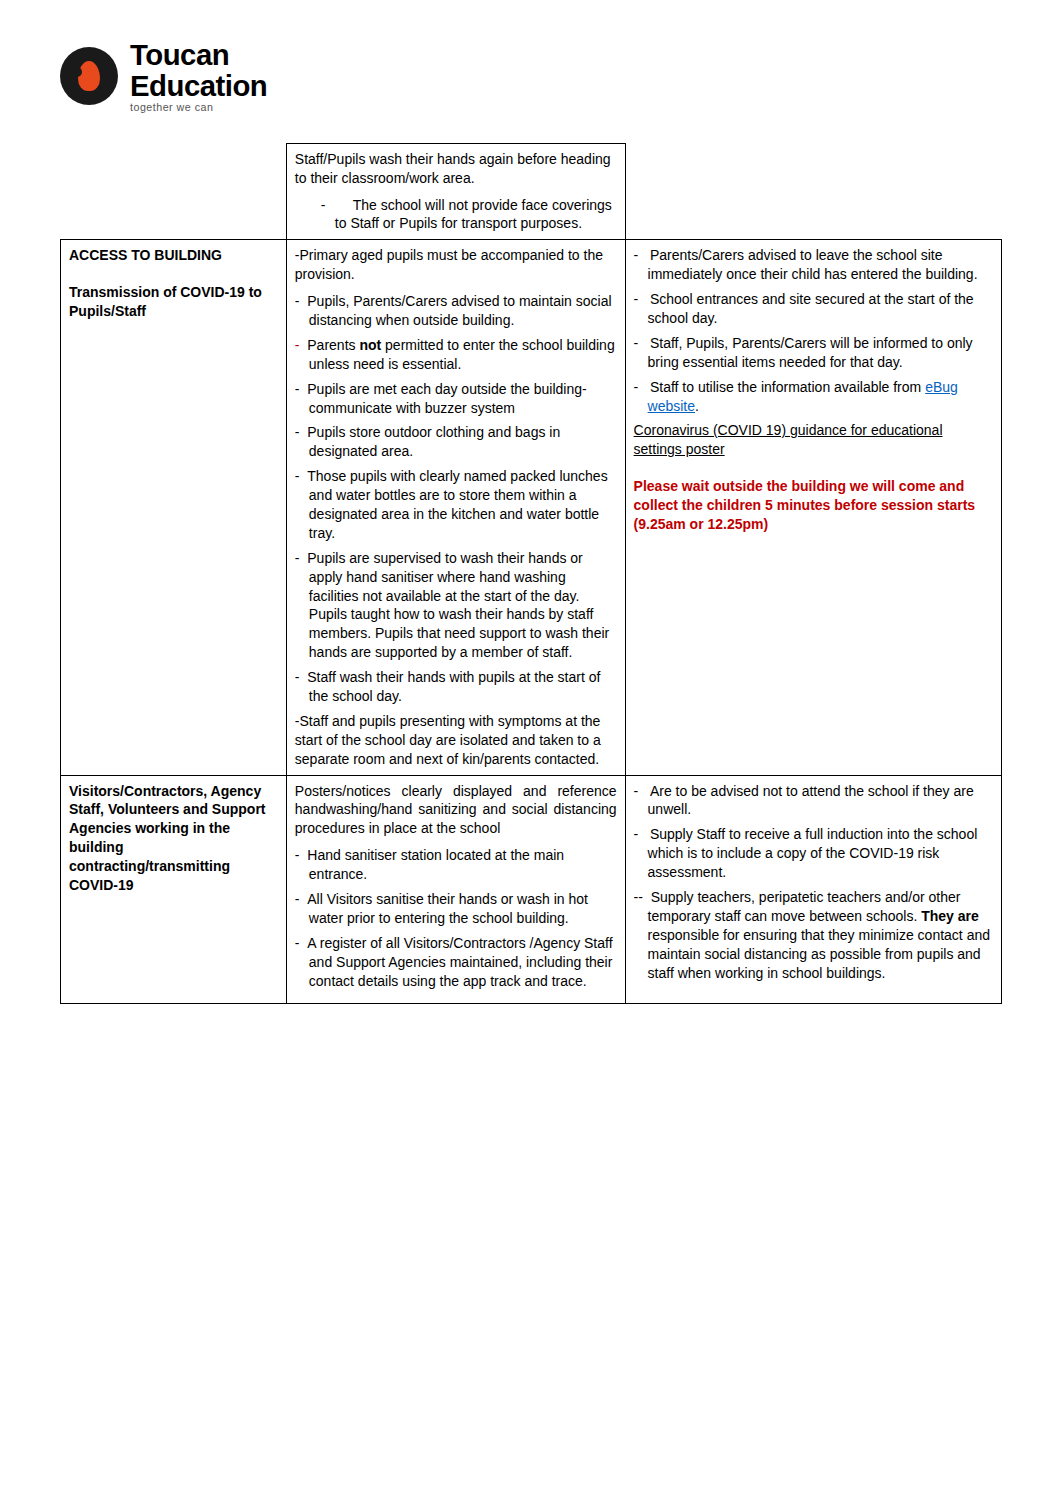Toucan
Education
together we can
| | Staff/Pupils wash their hands again before heading to their classroom/work area. - The school will not provide face coverings to Staff or Pupils for transport purposes. | |
| ACCESS TO BUILDING Transmission of COVID-19 to Pupils/Staff | -Primary aged pupils must be accompanied to the provision. - Pupils, Parents/Carers advised to maintain social distancing when outside building. - Parents not permitted to enter the school building unless need is essential. - Pupils are met each day outside the building- communicate with buzzer system - Pupils store outdoor clothing and bags in designated area. - Those pupils with clearly named packed lunches and water bottles are to store them within a designated area in the kitchen and water bottle tray. - Pupils are supervised to wash their hands or apply hand sanitiser where hand washing facilities not available at the start of the day. Pupils taught how to wash their hands by staff members. Pupils that need support to wash their hands are supported by a member of staff. - Staff wash their hands with pupils at the start of the school day. -Staff and pupils presenting with symptoms at the start of the school day are isolated and taken to a separate room and next of kin/parents contacted. | - Parents/Carers advised to leave the school site immediately once their child has entered the building. - School entrances and site secured at the start of the school day. - Staff, Pupils, Parents/Carers will be informed to only bring essential items needed for that day. - Staff to utilise the information available from eBug website . Coronavirus (COVID 19) guidance for educational settings poster Please wait outside the building we will come and collect the children 5 minutes before session starts (9.25am or 12.25pm) |
| Visitors/Contractors, Agency Staff, Volunteers and Support Agencies working in the building contracting/transmitting COVID-19 | Posters/notices clearly displayed and reference handwashing/hand sanitizing and social distancing procedures in place at the school - Hand sanitiser station located at the main entrance. - All Visitors sanitise their hands or wash in hot water prior to entering the school building. - A register of all Visitors/Contractors /Agency Staff and Support Agencies maintained, including their contact details using the app track and trace. | - Are to be advised not to attend the school if they are unwell. - Supply Staff to receive a full induction into the school which is to include a copy of the COVID-19 risk assessment. -- Supply teachers, peripatetic teachers and/or other temporary staff can move between schools. They are responsible for ensuring that they minimize contact and maintain social distancing as possible from pupils and staff when working in school buildings. |